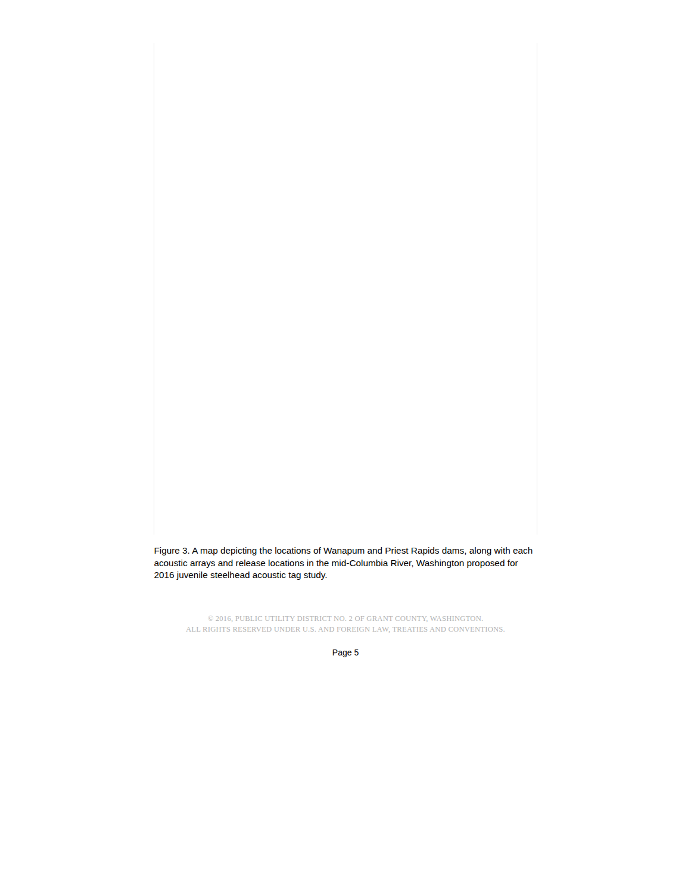Figure 3. A map depicting the locations of Wanapum and Priest Rapids dams, along with each acoustic arrays and release locations in the mid-Columbia River, Washington proposed for 2016 juvenile steelhead acoustic tag study.
© 2016, PUBLIC UTILITY DISTRICT NO. 2 OF GRANT COUNTY, WASHINGTON.
ALL RIGHTS RESERVED UNDER U.S. AND FOREIGN LAW, TREATIES AND CONVENTIONS.
Page 5